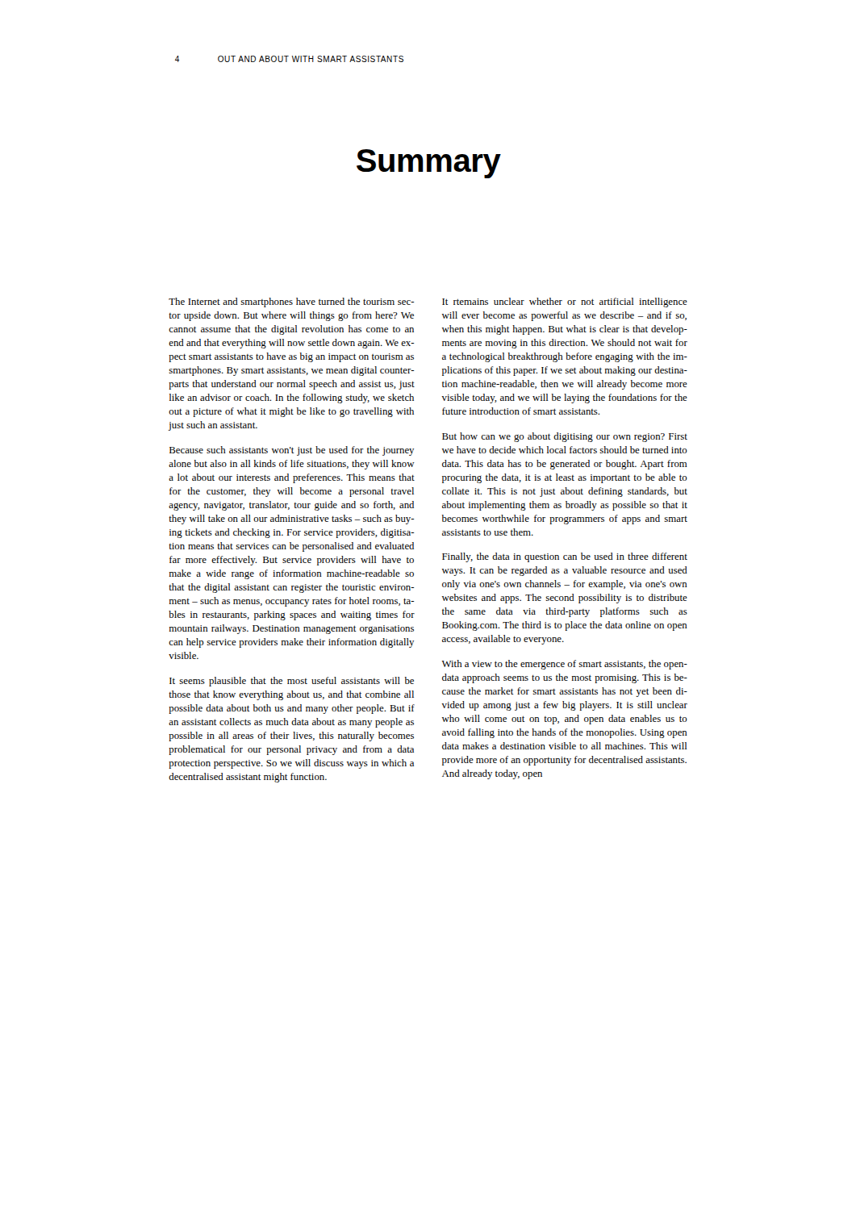4 OUT AND ABOUT WITH SMART ASSISTANTS
Summary
The Internet and smartphones have turned the tourism sector upside down. But where will things go from here? We cannot assume that the digital revolution has come to an end and that everything will now settle down again. We expect smart assistants to have as big an impact on tourism as smartphones. By smart assistants, we mean digital counterparts that understand our normal speech and assist us, just like an advisor or coach. In the following study, we sketch out a picture of what it might be like to go travelling with just such an assistant.
Because such assistants won't just be used for the journey alone but also in all kinds of life situations, they will know a lot about our interests and preferences. This means that for the customer, they will become a personal travel agency, navigator, translator, tour guide and so forth, and they will take on all our administrative tasks – such as buying tickets and checking in. For service providers, digitisation means that services can be personalised and evaluated far more effectively. But service providers will have to make a wide range of information machine-readable so that the digital assistant can register the touristic environment – such as menus, occupancy rates for hotel rooms, tables in restaurants, parking spaces and waiting times for mountain railways. Destination management organisations can help service providers make their information digitally visible.
It seems plausible that the most useful assistants will be those that know everything about us, and that combine all possible data about both us and many other people. But if an assistant collects as much data about as many people as possible in all areas of their lives, this naturally becomes problematical for our personal privacy and from a data protection perspective. So we will discuss ways in which a decentralised assistant might function.
It rtemains unclear whether or not artificial intelligence will ever become as powerful as we describe – and if so, when this might happen. But what is clear is that developments are moving in this direction. We should not wait for a technological breakthrough before engaging with the implications of this paper. If we set about making our destination machine-readable, then we will already become more visible today, and we will be laying the foundations for the future introduction of smart assistants.
But how can we go about digitising our own region? First we have to decide which local factors should be turned into data. This data has to be generated or bought. Apart from procuring the data, it is at least as important to be able to collate it. This is not just about defining standards, but about implementing them as broadly as possible so that it becomes worthwhile for programmers of apps and smart assistants to use them.
Finally, the data in question can be used in three different ways. It can be regarded as a valuable resource and used only via one's own channels – for example, via one's own websites and apps. The second possibility is to distribute the same data via third-party platforms such as Booking.com. The third is to place the data online on open access, available to everyone.
With a view to the emergence of smart assistants, the open-data approach seems to us the most promising. This is because the market for smart assistants has not yet been divided up among just a few big players. It is still unclear who will come out on top, and open data enables us to avoid falling into the hands of the monopolies. Using open data makes a destination visible to all machines. This will provide more of an opportunity for decentralised assistants. And already today, open